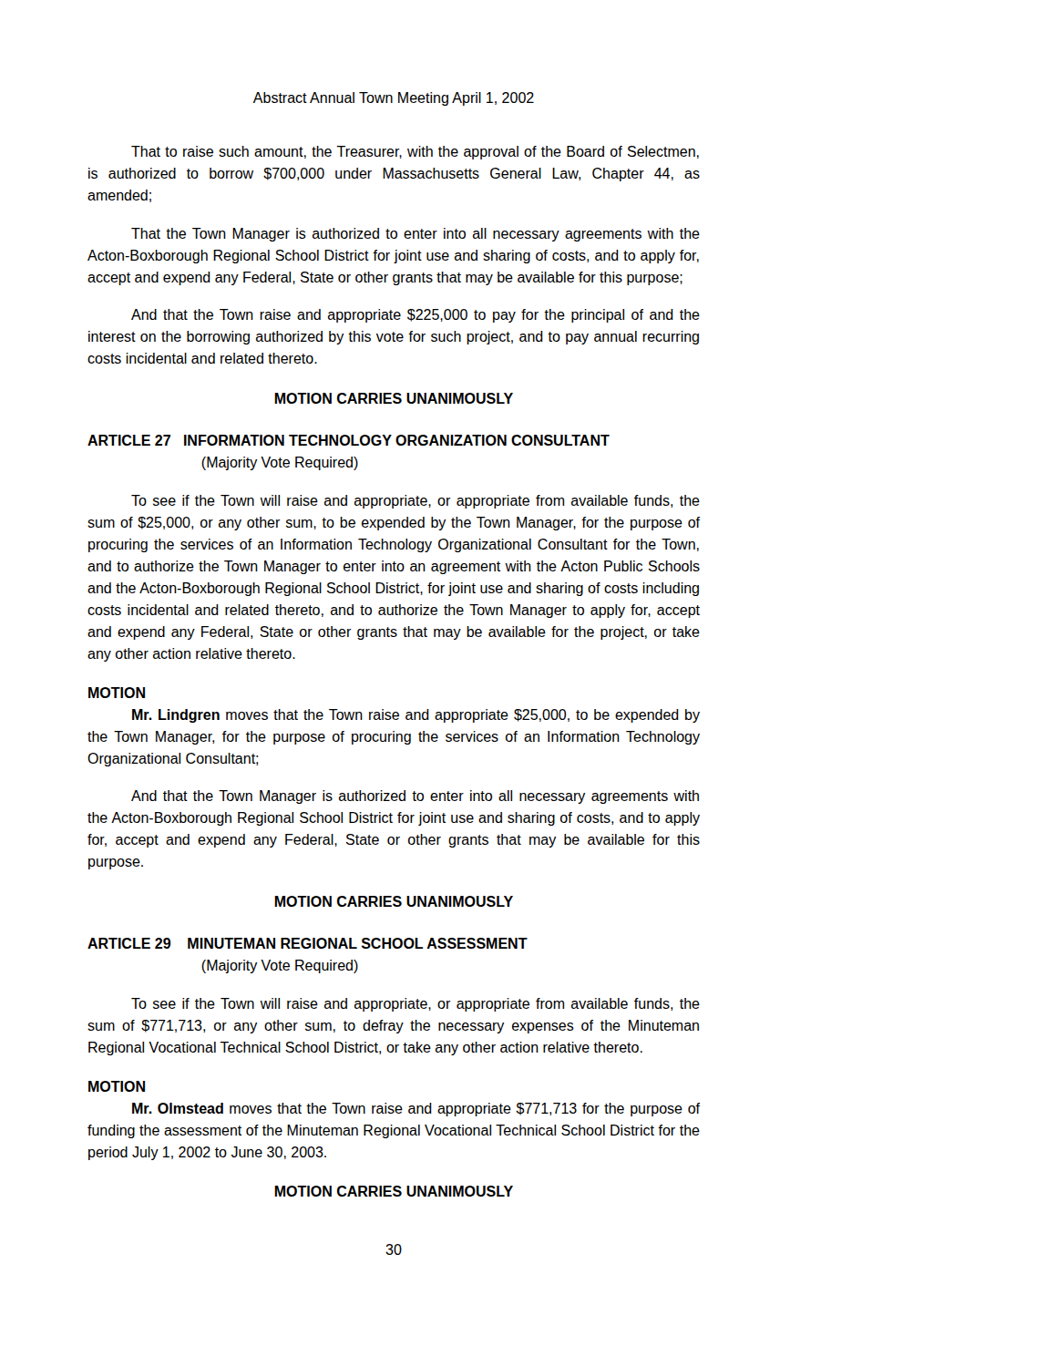Abstract Annual Town Meeting April 1, 2002
That to raise such amount, the Treasurer, with the approval of the Board of Selectmen, is authorized to borrow $700,000 under Massachusetts General Law, Chapter 44, as amended;
That the Town Manager is authorized to enter into all necessary agreements with the Acton-Boxborough Regional School District for joint use and sharing of costs, and to apply for, accept and expend any Federal, State or other grants that may be available for this purpose;
And that the Town raise and appropriate $225,000 to pay for the principal of and the interest on the borrowing authorized by this vote for such project, and to pay annual recurring costs incidental and related thereto.
MOTION CARRIES UNANIMOUSLY
ARTICLE 27 INFORMATION TECHNOLOGY ORGANIZATION CONSULTANT
(Majority Vote Required)
To see if the Town will raise and appropriate, or appropriate from available funds, the sum of $25,000, or any other sum, to be expended by the Town Manager, for the purpose of procuring the services of an Information Technology Organizational Consultant for the Town, and to authorize the Town Manager to enter into an agreement with the Acton Public Schools and the Acton-Boxborough Regional School District, for joint use and sharing of costs including costs incidental and related thereto, and to authorize the Town Manager to apply for, accept and expend any Federal, State or other grants that may be available for the project, or take any other action relative thereto.
MOTION
Mr. Lindgren moves that the Town raise and appropriate $25,000, to be expended by the Town Manager, for the purpose of procuring the services of an Information Technology Organizational Consultant;
And that the Town Manager is authorized to enter into all necessary agreements with the Acton-Boxborough Regional School District for joint use and sharing of costs, and to apply for, accept and expend any Federal, State or other grants that may be available for this purpose.
MOTION CARRIES UNANIMOUSLY
ARTICLE 29 MINUTEMAN REGIONAL SCHOOL ASSESSMENT
(Majority Vote Required)
To see if the Town will raise and appropriate, or appropriate from available funds, the sum of $771,713, or any other sum, to defray the necessary expenses of the Minuteman Regional Vocational Technical School District, or take any other action relative thereto.
MOTION
Mr. Olmstead moves that the Town raise and appropriate $771,713 for the purpose of funding the assessment of the Minuteman Regional Vocational Technical School District for the period July 1, 2002 to June 30, 2003.
MOTION CARRIES UNANIMOUSLY
30